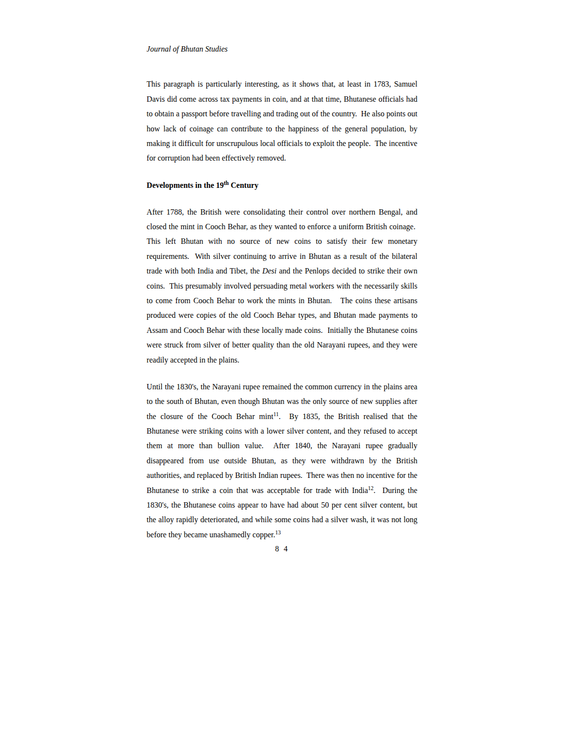Journal of Bhutan Studies
This paragraph is particularly interesting, as it shows that, at least in 1783, Samuel Davis did come across tax payments in coin, and at that time, Bhutanese officials had to obtain a passport before travelling and trading out of the country. He also points out how lack of coinage can contribute to the happiness of the general population, by making it difficult for unscrupulous local officials to exploit the people. The incentive for corruption had been effectively removed.
Developments in the 19th Century
After 1788, the British were consolidating their control over northern Bengal, and closed the mint in Cooch Behar, as they wanted to enforce a uniform British coinage. This left Bhutan with no source of new coins to satisfy their few monetary requirements. With silver continuing to arrive in Bhutan as a result of the bilateral trade with both India and Tibet, the Desi and the Penlops decided to strike their own coins. This presumably involved persuading metal workers with the necessarily skills to come from Cooch Behar to work the mints in Bhutan. The coins these artisans produced were copies of the old Cooch Behar types, and Bhutan made payments to Assam and Cooch Behar with these locally made coins. Initially the Bhutanese coins were struck from silver of better quality than the old Narayani rupees, and they were readily accepted in the plains.
Until the 1830's, the Narayani rupee remained the common currency in the plains area to the south of Bhutan, even though Bhutan was the only source of new supplies after the closure of the Cooch Behar mint11. By 1835, the British realised that the Bhutanese were striking coins with a lower silver content, and they refused to accept them at more than bullion value. After 1840, the Narayani rupee gradually disappeared from use outside Bhutan, as they were withdrawn by the British authorities, and replaced by British Indian rupees. There was then no incentive for the Bhutanese to strike a coin that was acceptable for trade with India12. During the 1830's, the Bhutanese coins appear to have had about 50 per cent silver content, but the alloy rapidly deteriorated, and while some coins had a silver wash, it was not long before they became unashamedly copper.13
8 4